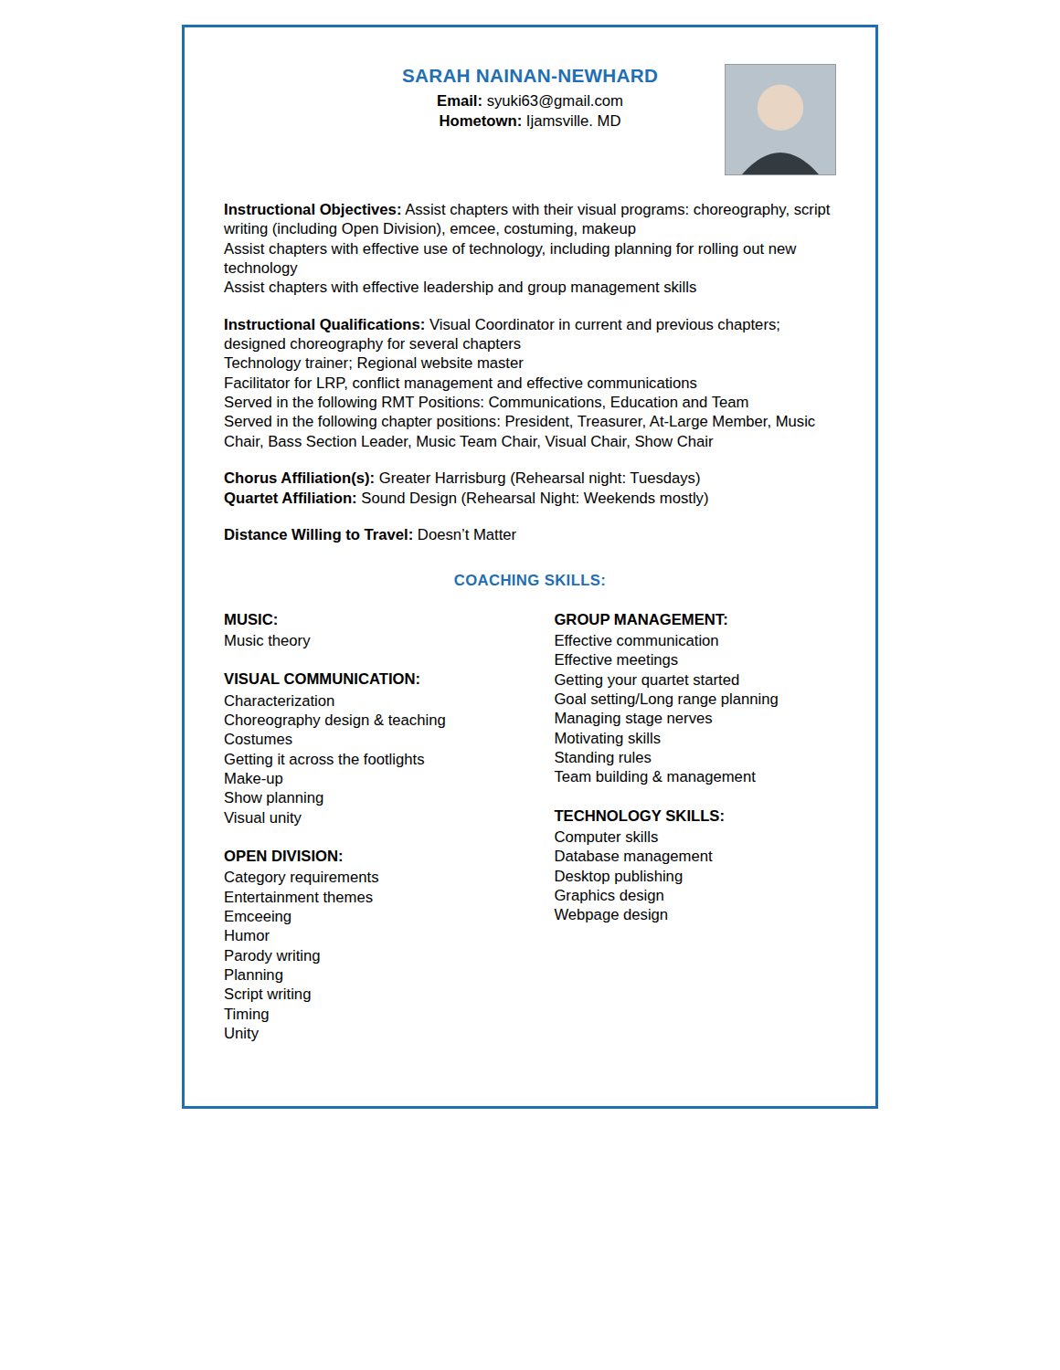SARAH NAINAN-NEWHARD
Email: syuki63@gmail.com
Hometown: Ijamsville. MD
Instructional Objectives: Assist chapters with their visual programs: choreography, script writing (including Open Division), emcee, costuming, makeup
Assist chapters with effective use of technology, including planning for rolling out new technology
Assist chapters with effective leadership and group management skills
Instructional Qualifications: Visual Coordinator in current and previous chapters; designed choreography for several chapters
Technology trainer; Regional website master
Facilitator for LRP, conflict management and effective communications
Served in the following RMT Positions: Communications, Education and Team
Served in the following chapter positions: President, Treasurer, At-Large Member, Music Chair, Bass Section Leader, Music Team Chair, Visual Chair, Show Chair
Chorus Affiliation(s): Greater Harrisburg (Rehearsal night: Tuesdays)
Quartet Affiliation: Sound Design (Rehearsal Night: Weekends mostly)
Distance Willing to Travel: Doesn’t Matter
COACHING SKILLS:
MUSIC:
Music theory
VISUAL COMMUNICATION:
Characterization
Choreography design & teaching
Costumes
Getting it across the footlights
Make-up
Show planning
Visual unity
OPEN DIVISION:
Category requirements
Entertainment themes
Emceeing
Humor
Parody writing
Planning
Script writing
Timing
Unity
GROUP MANAGEMENT:
Effective communication
Effective meetings
Getting your quartet started
Goal setting/Long range planning
Managing stage nerves
Motivating skills
Standing rules
Team building & management
TECHNOLOGY SKILLS:
Computer skills
Database management
Desktop publishing
Graphics design
Webpage design